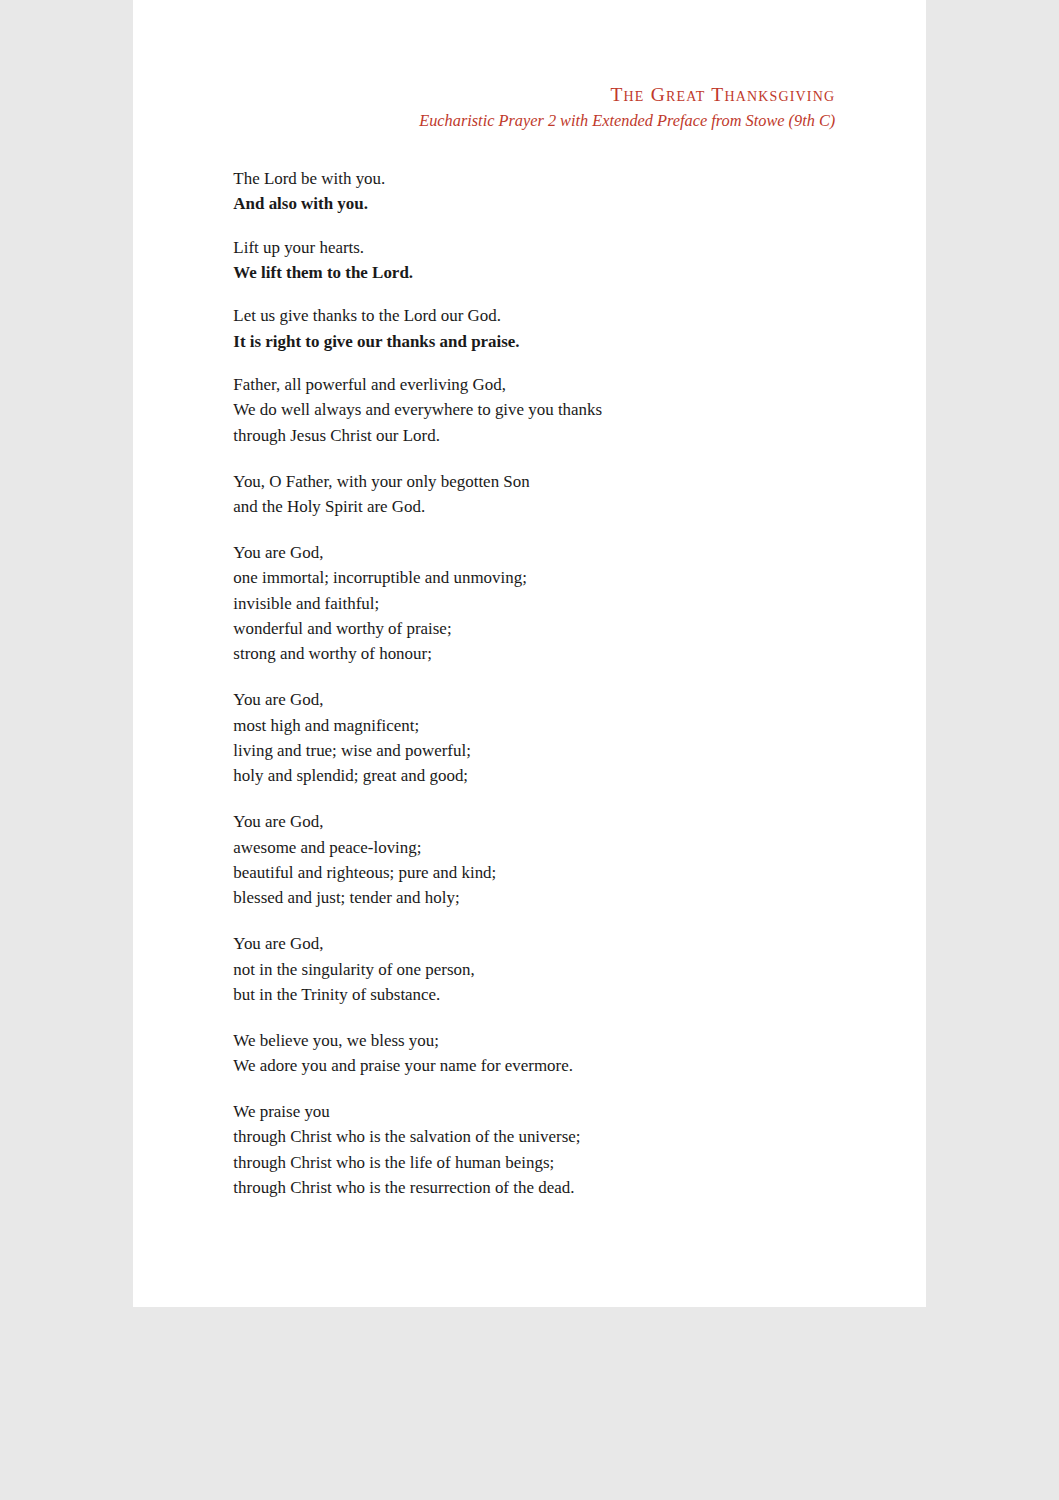The Great Thanksgiving Eucharistic Prayer 2 with Extended Preface from Stowe (9th C)
The Lord be with you.
And also with you.
Lift up your hearts.
We lift them to the Lord.
Let us give thanks to the Lord our God.
It is right to give our thanks and praise.
Father, all powerful and everliving God,
We do well always and everywhere to give you thanks
through Jesus Christ our Lord.
You, O Father, with your only begotten Son
and the Holy Spirit are God.
You are God,
one immortal; incorruptible and unmoving;
invisible and faithful;
wonderful and worthy of praise;
strong and worthy of honour;
You are God,
most high and magnificent;
living and true; wise and powerful;
holy and splendid; great and good;
You are God,
awesome and peace-loving;
beautiful and righteous; pure and kind;
blessed and just; tender and holy;
You are God,
not in the singularity of one person,
but in the Trinity of substance.
We believe you, we bless you;
We adore you and praise your name for evermore.
We praise you
through Christ who is the salvation of the universe;
through Christ who is the life of human beings;
through Christ who is the resurrection of the dead.